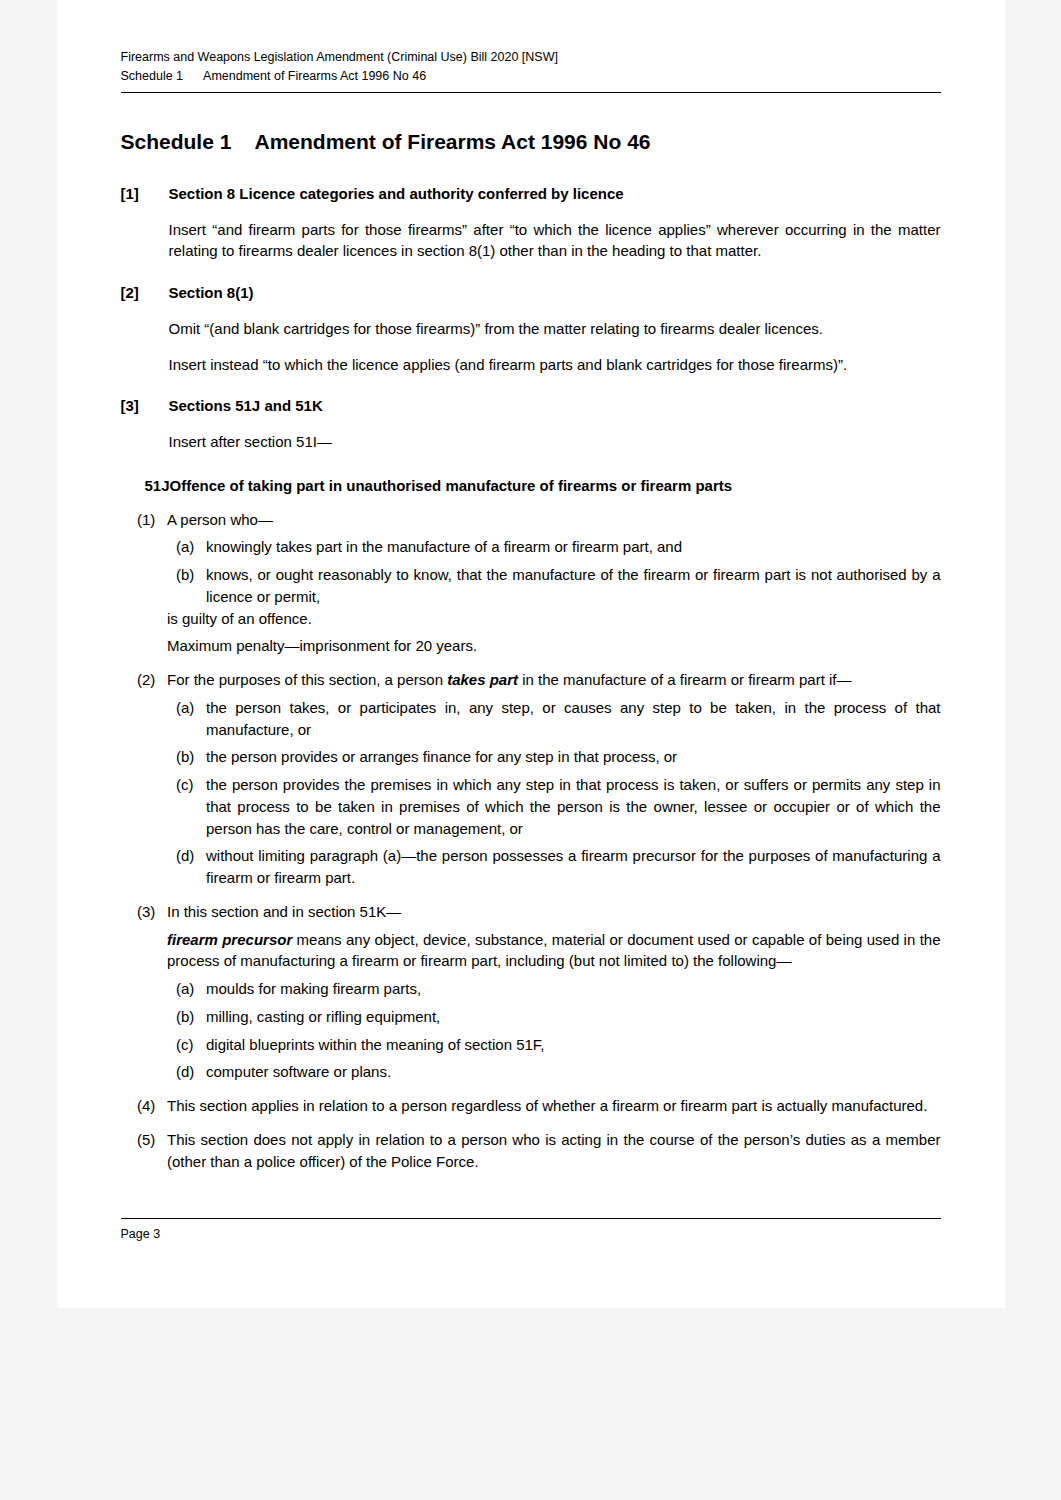Firearms and Weapons Legislation Amendment (Criminal Use) Bill 2020 [NSW]
Schedule 1 Amendment of Firearms Act 1996 No 46
Schedule 1 Amendment of Firearms Act 1996 No 46
[1]
Section 8 Licence categories and authority conferred by licence
Insert “and firearm parts for those firearms” after “to which the licence applies” wherever occurring in the matter relating to firearms dealer licences in section 8(1) other than in the heading to that matter.
[2]
Section 8(1)
Omit “(and blank cartridges for those firearms)” from the matter relating to firearms dealer licences.
Insert instead “to which the licence applies (and firearm parts and blank cartridges for those firearms)”.
[3]
Sections 51J and 51K
Insert after section 51I—
51J
Offence of taking part in unauthorised manufacture of firearms or firearm parts
(1)
A person who—
(a)
knowingly takes part in the manufacture of a firearm or firearm part, and
(b)
knows, or ought reasonably to know, that the manufacture of the firearm or firearm part is not authorised by a licence or permit,
is guilty of an offence.
Maximum penalty—imprisonment for 20 years.
(2)
For the purposes of this section, a person takes part in the manufacture of a firearm or firearm part if—
(a)
the person takes, or participates in, any step, or causes any step to be taken, in the process of that manufacture, or
(b)
the person provides or arranges finance for any step in that process, or
(c)
the person provides the premises in which any step in that process is taken, or suffers or permits any step in that process to be taken in premises of which the person is the owner, lessee or occupier or of which the person has the care, control or management, or
(d)
without limiting paragraph (a)—the person possesses a firearm precursor for the purposes of manufacturing a firearm or firearm part.
(3)
In this section and in section 51K—
firearm precursor means any object, device, substance, material or document used or capable of being used in the process of manufacturing a firearm or firearm part, including (but not limited to) the following—
(a)
moulds for making firearm parts,
(b)
milling, casting or rifling equipment,
(c)
digital blueprints within the meaning of section 51F,
(d)
computer software or plans.
(4)
This section applies in relation to a person regardless of whether a firearm or firearm part is actually manufactured.
(5)
This section does not apply in relation to a person who is acting in the course of the person’s duties as a member (other than a police officer) of the Police Force.
Page 3